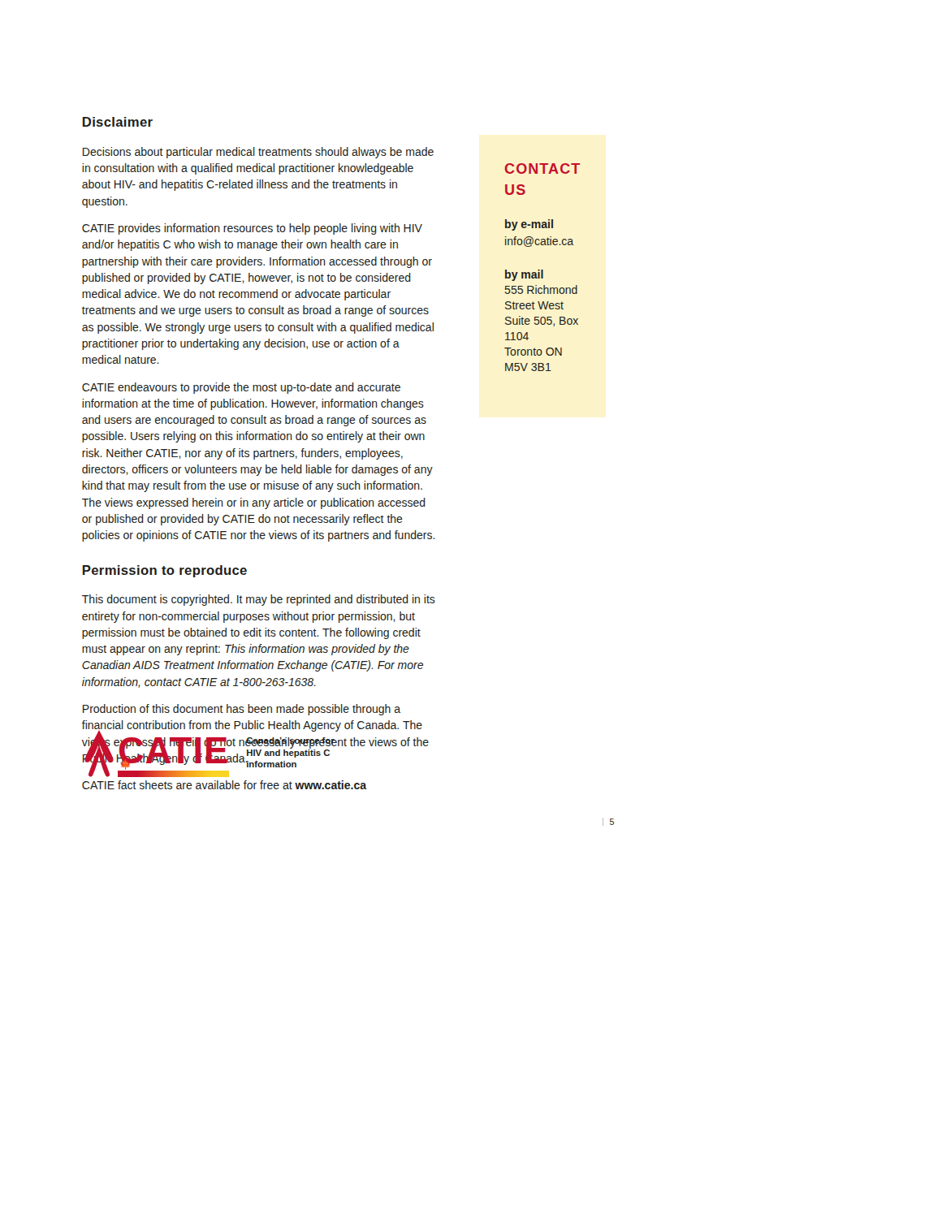Disclaimer
Decisions about particular medical treatments should always be made in consultation with a qualified medical practitioner knowledgeable about HIV- and hepatitis C-related illness and the treatments in question.
CATIE provides information resources to help people living with HIV and/or hepatitis C who wish to manage their own health care in partnership with their care providers. Information accessed through or published or provided by CATIE, however, is not to be considered medical advice. We do not recommend or advocate particular treatments and we urge users to consult as broad a range of sources as possible. We strongly urge users to consult with a qualified medical practitioner prior to undertaking any decision, use or action of a medical nature.
CATIE endeavours to provide the most up-to-date and accurate information at the time of publication. However, information changes and users are encouraged to consult as broad a range of sources as possible. Users relying on this information do so entirely at their own risk. Neither CATIE, nor any of its partners, funders, employees, directors, officers or volunteers may be held liable for damages of any kind that may result from the use or misuse of any such information. The views expressed herein or in any article or publication accessed or published or provided by CATIE do not necessarily reflect the policies or opinions of CATIE nor the views of its partners and funders.
Permission to reproduce
This document is copyrighted. It may be reprinted and distributed in its entirety for non-commercial purposes without prior permission, but permission must be obtained to edit its content. The following credit must appear on any reprint: This information was provided by the Canadian AIDS Treatment Information Exchange (CATIE). For more information, contact CATIE at 1-800-263-1638.
Production of this document has been made possible through a financial contribution from the Public Health Agency of Canada. The views expressed herein do not necessarily represent the views of the Public Health Agency of Canada.
CATIE fact sheets are available for free at www.catie.ca
Contact us
by e-mail
info@catie.ca
by mail
555 Richmond Street West
Suite 505, Box 1104
Toronto ON M5V 3B1
CATIE 🍁
Canada’s source for
HIV and hepatitis C
information
5